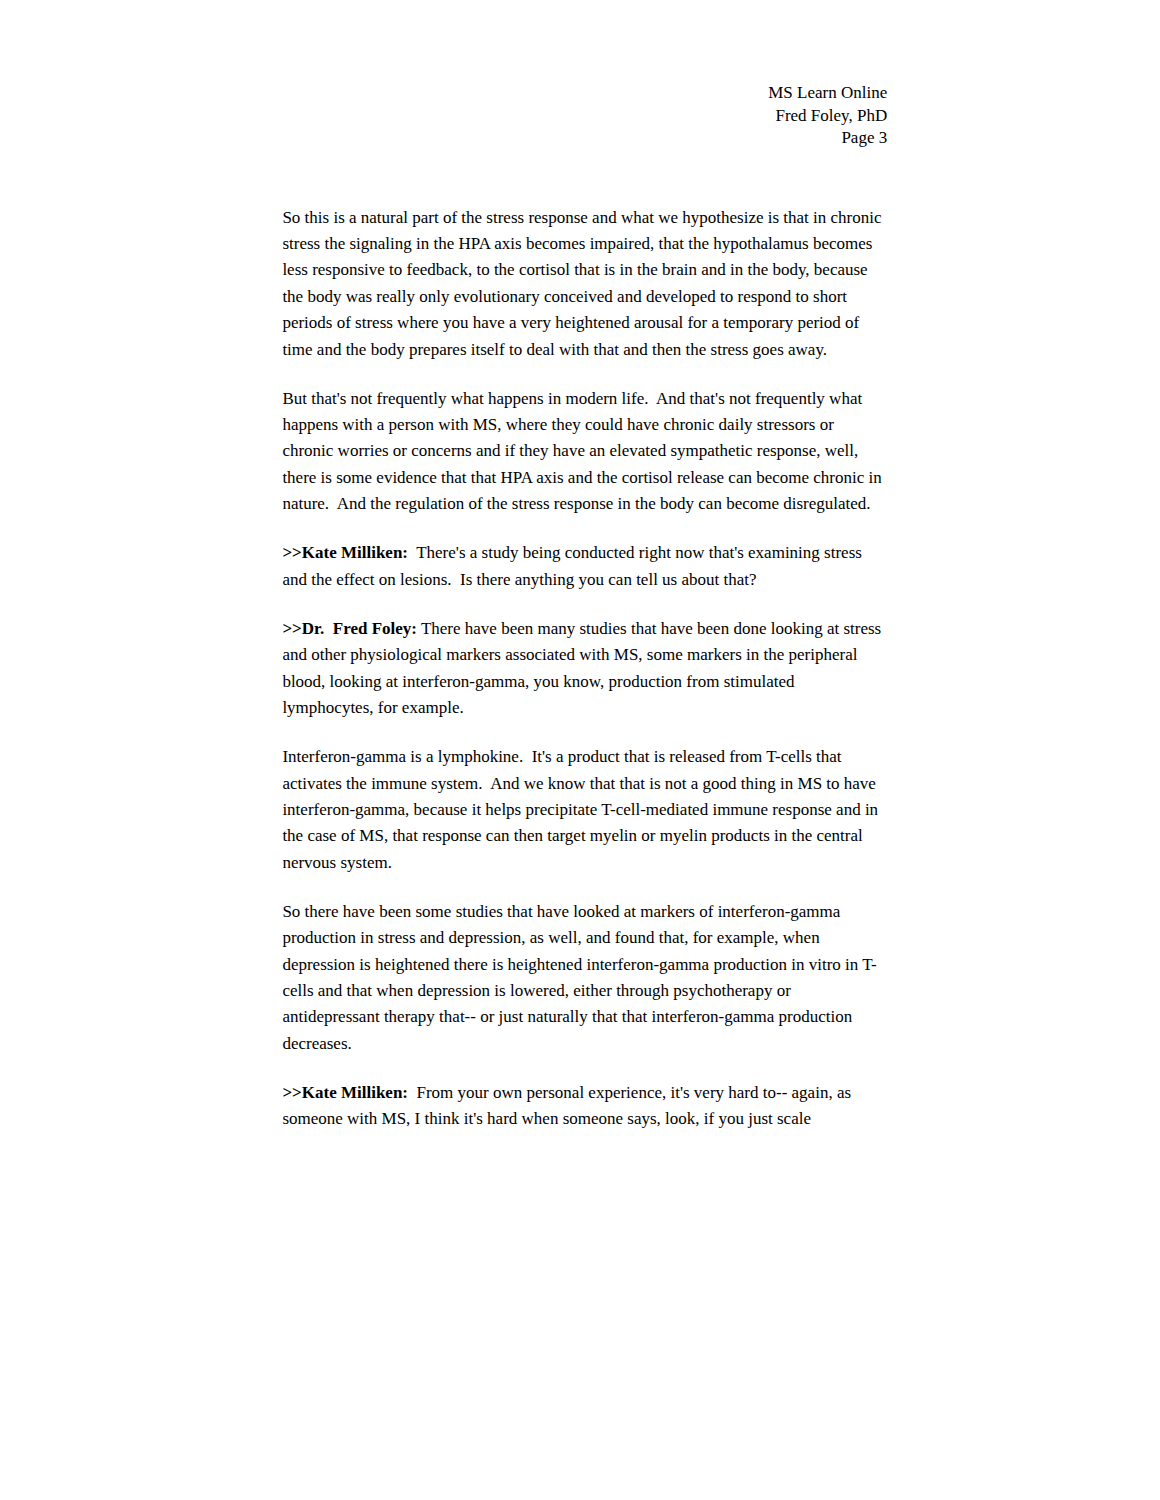MS Learn Online
Fred Foley, PhD
Page 3
So this is a natural part of the stress response and what we hypothesize is that in chronic stress the signaling in the HPA axis becomes impaired, that the hypothalamus becomes less responsive to feedback, to the cortisol that is in the brain and in the body, because the body was really only evolutionary conceived and developed to respond to short periods of stress where you have a very heightened arousal for a temporary period of time and the body prepares itself to deal with that and then the stress goes away.
But that's not frequently what happens in modern life. And that's not frequently what happens with a person with MS, where they could have chronic daily stressors or chronic worries or concerns and if they have an elevated sympathetic response, well, there is some evidence that that HPA axis and the cortisol release can become chronic in nature. And the regulation of the stress response in the body can become disregulated.
>>Kate Milliken: There's a study being conducted right now that's examining stress and the effect on lesions. Is there anything you can tell us about that?
>>Dr. Fred Foley: There have been many studies that have been done looking at stress and other physiological markers associated with MS, some markers in the peripheral blood, looking at interferon-gamma, you know, production from stimulated lymphocytes, for example.
Interferon-gamma is a lymphokine. It's a product that is released from T-cells that activates the immune system. And we know that that is not a good thing in MS to have interferon-gamma, because it helps precipitate T-cell-mediated immune response and in the case of MS, that response can then target myelin or myelin products in the central nervous system.
So there have been some studies that have looked at markers of interferon-gamma production in stress and depression, as well, and found that, for example, when depression is heightened there is heightened interferon-gamma production in vitro in T-cells and that when depression is lowered, either through psychotherapy or antidepressant therapy that-- or just naturally that that interferon-gamma production decreases.
>>Kate Milliken: From your own personal experience, it's very hard to-- again, as someone with MS, I think it's hard when someone says, look, if you just scale